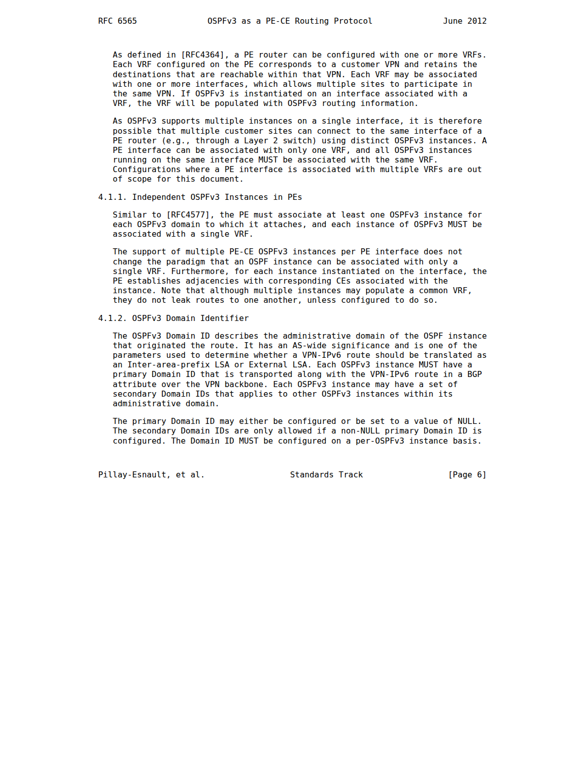RFC 6565 OSPFv3 as a PE-CE Routing Protocol June 2012
As defined in [RFC4364], a PE router can be configured with one or more VRFs. Each VRF configured on the PE corresponds to a customer VPN and retains the destinations that are reachable within that VPN. Each VRF may be associated with one or more interfaces, which allows multiple sites to participate in the same VPN. If OSPFv3 is instantiated on an interface associated with a VRF, the VRF will be populated with OSPFv3 routing information.
As OSPFv3 supports multiple instances on a single interface, it is therefore possible that multiple customer sites can connect to the same interface of a PE router (e.g., through a Layer 2 switch) using distinct OSPFv3 instances. A PE interface can be associated with only one VRF, and all OSPFv3 instances running on the same interface MUST be associated with the same VRF. Configurations where a PE interface is associated with multiple VRFs are out of scope for this document.
4.1.1. Independent OSPFv3 Instances in PEs
Similar to [RFC4577], the PE must associate at least one OSPFv3 instance for each OSPFv3 domain to which it attaches, and each instance of OSPFv3 MUST be associated with a single VRF.
The support of multiple PE-CE OSPFv3 instances per PE interface does not change the paradigm that an OSPF instance can be associated with only a single VRF. Furthermore, for each instance instantiated on the interface, the PE establishes adjacencies with corresponding CEs associated with the instance. Note that although multiple instances may populate a common VRF, they do not leak routes to one another, unless configured to do so.
4.1.2. OSPFv3 Domain Identifier
The OSPFv3 Domain ID describes the administrative domain of the OSPF instance that originated the route. It has an AS-wide significance and is one of the parameters used to determine whether a VPN-IPv6 route should be translated as an Inter-area-prefix LSA or External LSA. Each OSPFv3 instance MUST have a primary Domain ID that is transported along with the VPN-IPv6 route in a BGP attribute over the VPN backbone. Each OSPFv3 instance may have a set of secondary Domain IDs that applies to other OSPFv3 instances within its administrative domain.
The primary Domain ID may either be configured or be set to a value of NULL. The secondary Domain IDs are only allowed if a non-NULL primary Domain ID is configured. The Domain ID MUST be configured on a per-OSPFv3 instance basis.
Pillay-Esnault, et al. Standards Track [Page 6]